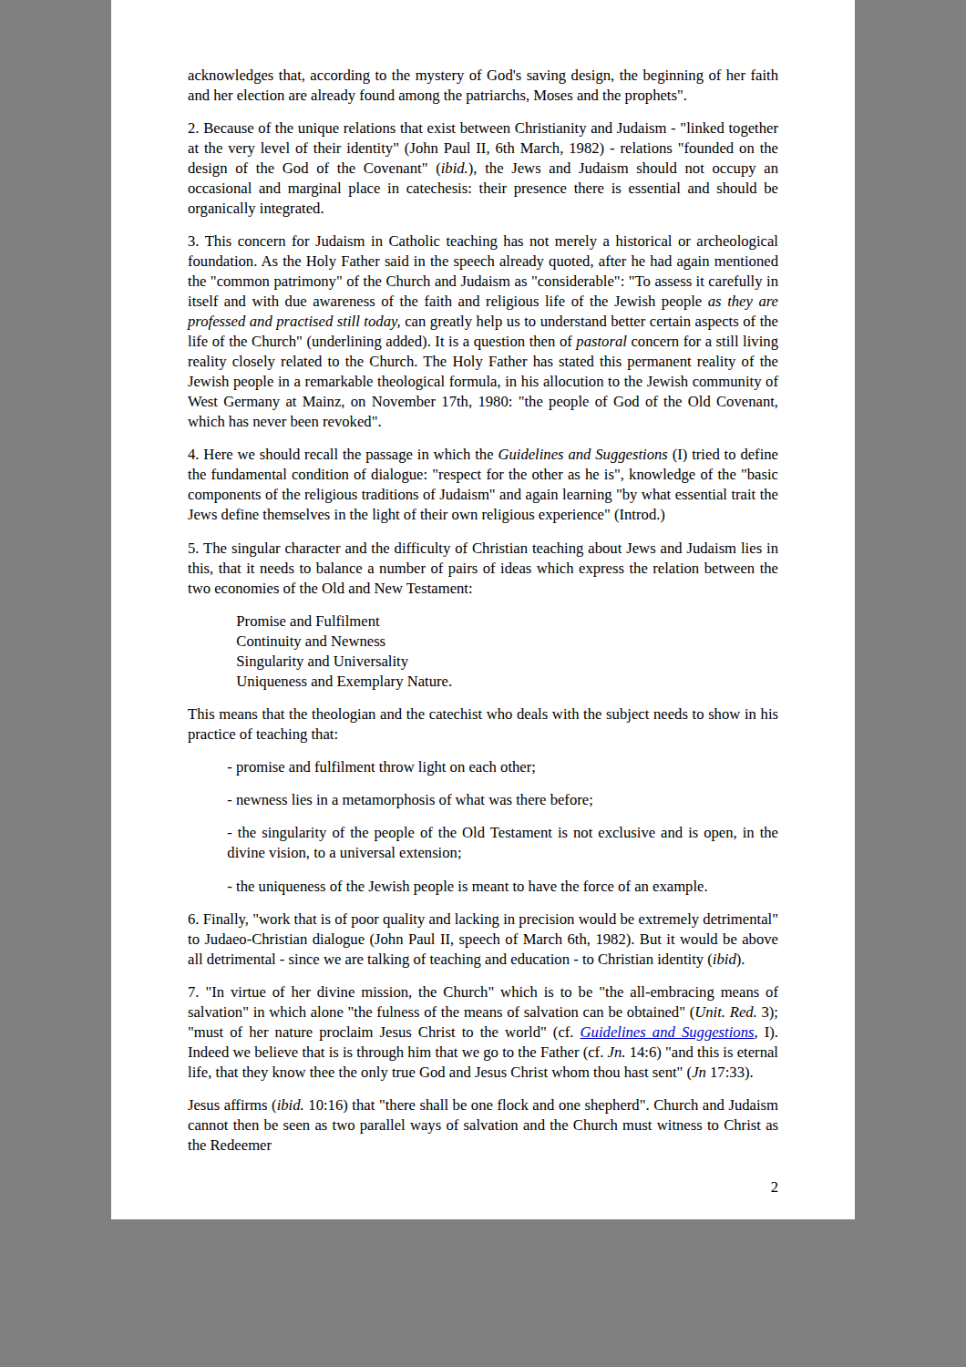acknowledges that, according to the mystery of God's saving design, the beginning of her faith and her election are already found among the patriarchs, Moses and the prophets".
2. Because of the unique relations that exist between Christianity and Judaism - "linked together at the very level of their identity" (John Paul II, 6th March, 1982) - relations "founded on the design of the God of the Covenant" (ibid.), the Jews and Judaism should not occupy an occasional and marginal place in catechesis: their presence there is essential and should be organically integrated.
3. This concern for Judaism in Catholic teaching has not merely a historical or archeological foundation. As the Holy Father said in the speech already quoted, after he had again mentioned the "common patrimony" of the Church and Judaism as "considerable": "To assess it carefully in itself and with due awareness of the faith and religious life of the Jewish people as they are professed and practised still today, can greatly help us to understand better certain aspects of the life of the Church" (underlining added). It is a question then of pastoral concern for a still living reality closely related to the Church. The Holy Father has stated this permanent reality of the Jewish people in a remarkable theological formula, in his allocution to the Jewish community of West Germany at Mainz, on November 17th, 1980: "the people of God of the Old Covenant, which has never been revoked".
4. Here we should recall the passage in which the Guidelines and Suggestions (I) tried to define the fundamental condition of dialogue: "respect for the other as he is", knowledge of the "basic components of the religious traditions of Judaism" and again learning "by what essential trait the Jews define themselves in the light of their own religious experience" (Introd.)
5. The singular character and the difficulty of Christian teaching about Jews and Judaism lies in this, that it needs to balance a number of pairs of ideas which express the relation between the two economies of the Old and New Testament:
Promise and Fulfilment
Continuity and Newness
Singularity and Universality
Uniqueness and Exemplary Nature.
This means that the theologian and the catechist who deals with the subject needs to show in his practice of teaching that:
- promise and fulfilment throw light on each other;
- newness lies in a metamorphosis of what was there before;
- the singularity of the people of the Old Testament is not exclusive and is open, in the divine vision, to a universal extension;
- the uniqueness of the Jewish people is meant to have the force of an example.
6. Finally, "work that is of poor quality and lacking in precision would be extremely detrimental" to Judaeo-Christian dialogue (John Paul II, speech of March 6th, 1982). But it would be above all detrimental - since we are talking of teaching and education - to Christian identity (ibid).
7. "In virtue of her divine mission, the Church" which is to be "the all-embracing means of salvation" in which alone "the fulness of the means of salvation can be obtained" (Unit. Red. 3); "must of her nature proclaim Jesus Christ to the world" (cf. Guidelines and Suggestions, I). Indeed we believe that is is through him that we go to the Father (cf. Jn. 14:6) "and this is eternal life, that they know thee the only true God and Jesus Christ whom thou hast sent" (Jn 17:33).
Jesus affirms (ibid. 10:16) that "there shall be one flock and one shepherd". Church and Judaism cannot then be seen as two parallel ways of salvation and the Church must witness to Christ as the Redeemer
2